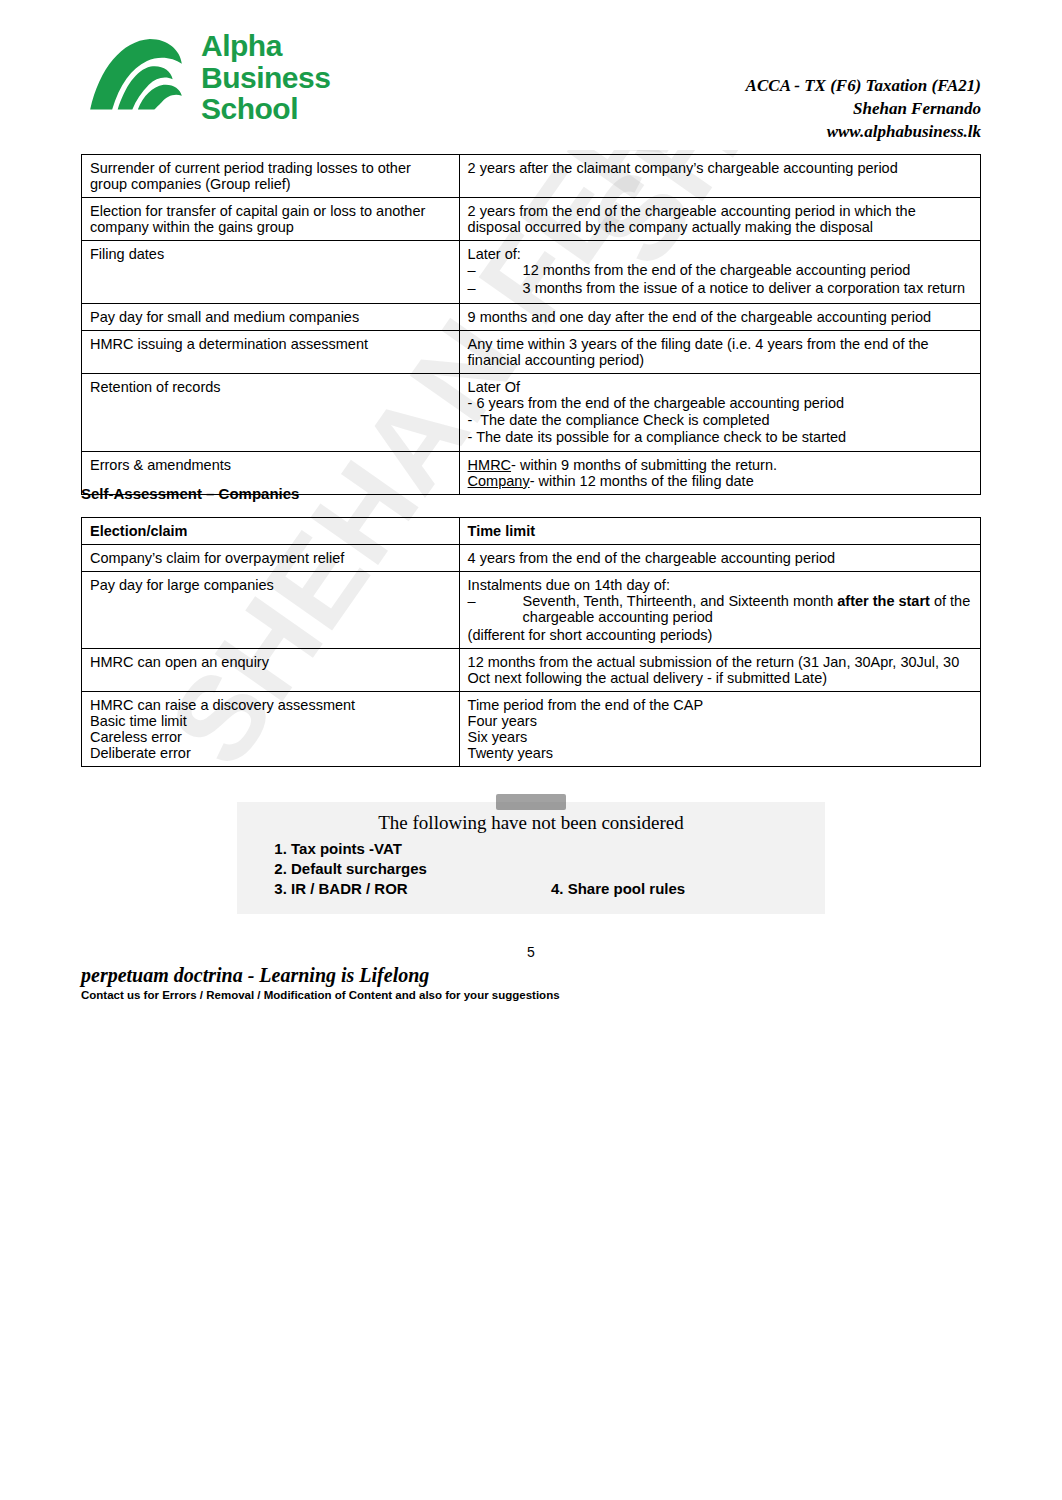SHEHAN FERNANDO SHEHAN FERNANDO
Alpha
Business
School
ACCA - TX (F6) Taxation (FA21)
Shehan Fernando
www.alphabusiness.lk
| Surrender of current period trading losses to other group companies (Group relief) | 2 years after the claimant company’s chargeable accounting period |
| Election for transfer of capital gain or loss to another company within the gains group | 2 years from the end of the chargeable accounting period in which the disposal occurred by the company actually making the disposal |
| Filing dates | Later of: 12 months from the end of the chargeable accounting period 3 months from the issue of a notice to deliver a corporation tax return |
| Pay day for small and medium companies | 9 months and one day after the end of the chargeable accounting period |
| HMRC issuing a determination assessment | Any time within 3 years of the filing date (i.e. 4 years from the end of the financial accounting period) |
| Retention of records | Later Of - 6 years from the end of the chargeable accounting period - The date the compliance Check is completed - The date its possible for a compliance check to be started |
| Errors & amendments | HMRC - within 9 months of submitting the return. Company - within 12 months of the filing date |
Self-Assessment – Companies
| Election/claim | Time limit |
| --- | --- |
| Company’s claim for overpayment relief | 4 years from the end of the chargeable accounting period |
| Pay day for large companies | Instalments due on 14th day of: Seventh, Tenth, Thirteenth, and Sixteenth month after the start of the chargeable accounting period (different for short accounting periods) |
| HMRC can open an enquiry | 12 months from the actual submission of the return (31 Jan, 30Apr, 30Jul, 30 Oct next following the actual delivery - if submitted Late) |
| HMRC can raise a discovery assessment Basic time limit Careless error Deliberate error | Time period from the end of the CAP Four years Six years Twenty years |
The following have not been considered
Tax points -VAT
Default surcharges
IR / BADR / ROR 4. Share pool rules
5
perpetuam doctrina - Learning is Lifelong
Contact us for Errors / Removal / Modification of Content and also for your suggestions